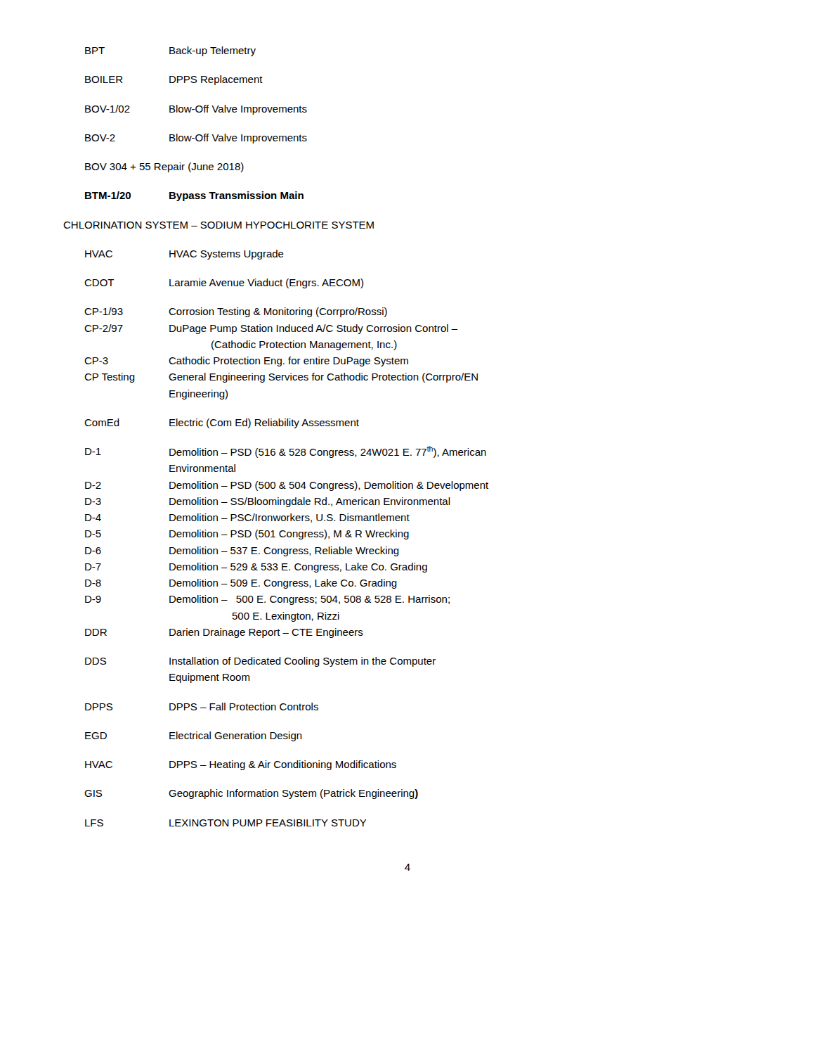BPT
Back-up Telemetry
BOILER
DPPS Replacement
BOV-1/02
Blow-Off Valve Improvements
BOV-2
Blow-Off Valve Improvements
BOV 304 + 55 Repair (June 2018)
BTM-1/20
Bypass Transmission Main
CHLORINATION SYSTEM – SODIUM HYPOCHLORITE SYSTEM
HVAC
HVAC Systems Upgrade
CDOT
Laramie Avenue Viaduct (Engrs. AECOM)
CP-1/93
Corrosion Testing & Monitoring (Corrpro/Rossi)
CP-2/97
DuPage Pump Station Induced A/C Study Corrosion Control –
(Cathodic Protection Management, Inc.)
CP-3
Cathodic Protection Eng. for entire DuPage System
CP Testing
General Engineering Services for Cathodic Protection (Corrpro/EN
Engineering)
ComEd
Electric (Com Ed) Reliability Assessment
D-1
Demolition – PSD (516 & 528 Congress, 24W021 E. 77th), American
Environmental
D-2
Demolition – PSD (500 & 504 Congress), Demolition & Development
D-3
Demolition – SS/Bloomingdale Rd., American Environmental
D-4
Demolition – PSC/Ironworkers, U.S. Dismantlement
D-5
Demolition – PSD (501 Congress), M & R Wrecking
D-6
Demolition – 537 E. Congress, Reliable Wrecking
D-7
Demolition – 529 & 533 E. Congress, Lake Co. Grading
D-8
Demolition – 509 E. Congress, Lake Co. Grading
D-9
Demolition – 500 E. Congress; 504, 508 & 528 E. Harrison;
500 E. Lexington, Rizzi
DDR
Darien Drainage Report – CTE Engineers
DDS
Installation of Dedicated Cooling System in the Computer
Equipment Room
DPPS
DPPS – Fall Protection Controls
EGD
Electrical Generation Design
HVAC
DPPS – Heating & Air Conditioning Modifications
GIS
Geographic Information System (Patrick Engineering)
LFS
LEXINGTON PUMP FEASIBILITY STUDY
4